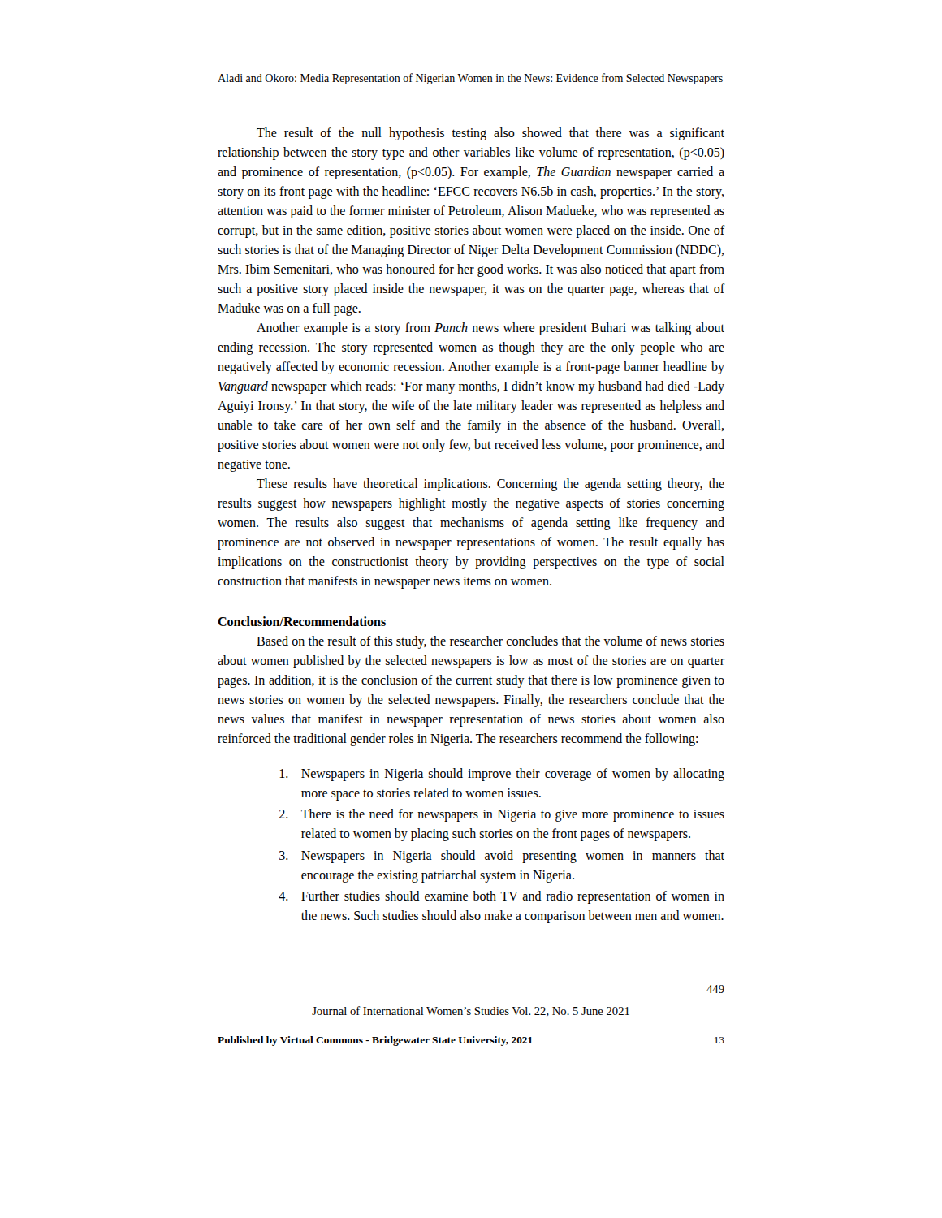Aladi and Okoro: Media Representation of Nigerian Women in the News: Evidence from Selected Newspapers
The result of the null hypothesis testing also showed that there was a significant relationship between the story type and other variables like volume of representation, (p<0.05) and prominence of representation, (p<0.05). For example, The Guardian newspaper carried a story on its front page with the headline: ‘EFCC recovers N6.5b in cash, properties.’ In the story, attention was paid to the former minister of Petroleum, Alison Madueke, who was represented as corrupt, but in the same edition, positive stories about women were placed on the inside. One of such stories is that of the Managing Director of Niger Delta Development Commission (NDDC), Mrs. Ibim Semenitari, who was honoured for her good works. It was also noticed that apart from such a positive story placed inside the newspaper, it was on the quarter page, whereas that of Maduke was on a full page.
Another example is a story from Punch news where president Buhari was talking about ending recession. The story represented women as though they are the only people who are negatively affected by economic recession. Another example is a front-page banner headline by Vanguard newspaper which reads: ‘For many months, I didn’t know my husband had died -Lady Aguiyi Ironsy.’ In that story, the wife of the late military leader was represented as helpless and unable to take care of her own self and the family in the absence of the husband. Overall, positive stories about women were not only few, but received less volume, poor prominence, and negative tone.
These results have theoretical implications. Concerning the agenda setting theory, the results suggest how newspapers highlight mostly the negative aspects of stories concerning women. The results also suggest that mechanisms of agenda setting like frequency and prominence are not observed in newspaper representations of women. The result equally has implications on the constructionist theory by providing perspectives on the type of social construction that manifests in newspaper news items on women.
Conclusion/Recommendations
Based on the result of this study, the researcher concludes that the volume of news stories about women published by the selected newspapers is low as most of the stories are on quarter pages. In addition, it is the conclusion of the current study that there is low prominence given to news stories on women by the selected newspapers. Finally, the researchers conclude that the news values that manifest in newspaper representation of news stories about women also reinforced the traditional gender roles in Nigeria. The researchers recommend the following:
Newspapers in Nigeria should improve their coverage of women by allocating more space to stories related to women issues.
There is the need for newspapers in Nigeria to give more prominence to issues related to women by placing such stories on the front pages of newspapers.
Newspapers in Nigeria should avoid presenting women in manners that encourage the existing patriarchal system in Nigeria.
Further studies should examine both TV and radio representation of women in the news. Such studies should also make a comparison between men and women.
449
Journal of International Women’s Studies Vol. 22, No. 5 June 2021
Published by Virtual Commons - Bridgewater State University, 2021
13